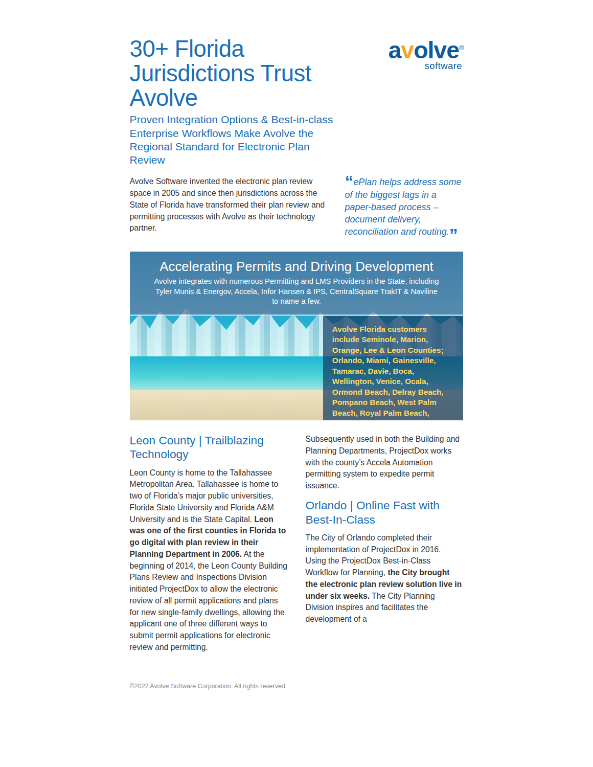30+ Florida Jurisdictions Trust Avolve
Proven Integration Options & Best-in-class Enterprise Workflows Make Avolve the Regional Standard for Electronic Plan Review
avolve®
software
Avolve Software invented the electronic plan review space in 2005 and since then jurisdictions across the State of Florida have transformed their plan review and permitting processes with Avolve as their technology partner.
“ePlan helps address some of the biggest lags in a paper-based process – document delivery, reconciliation and routing.”
Accelerating Permits and Driving Development
Avolve integrates with numerous Permitting and LMS Providers in the State, including Tyler Munis & Energov, Accela, Infor Hansen & IPS, CentralSquare TrakIT & Naviline to name a few.
Avolve Florida customers include Seminole, Marion, Orange, Lee & Leon Counties; Orlando, Miami, Gainesville, Tamarac, Davie, Boca, Wellington, Venice, Ocala, Ormond Beach, Delray Beach, Pompano Beach, West Palm Beach, Royal Palm Beach, Winter Haven, Margate, St. Petersburg, Lauderhill, Lakeland and more…
Leon County | Trailblazing Technology
Leon County is home to the Tallahassee Metropolitan Area. Tallahassee is home to two of Florida’s major public universities, Florida State University and Florida A&M University and is the State Capital. Leon was one of the first counties in Florida to go digital with plan review in their Planning Department in 2006. At the beginning of 2014, the Leon County Building Plans Review and Inspections Division initiated ProjectDox to allow the electronic review of all permit applications and plans for new single-family dwellings, allowing the applicant one of three different ways to submit permit applications for electronic review and permitting.
Subsequently used in both the Building and Planning Departments, ProjectDox works with the county’s Accela Automation permitting system to expedite permit issuance.
Orlando | Online Fast with Best-In-Class
The City of Orlando completed their implementation of ProjectDox in 2016. Using the ProjectDox Best-in-Class Workflow for Planning, the City brought the electronic plan review solution live in under six weeks. The City Planning Division inspires and facilitates the development of a
©2022 Avolve Software Corporation. All rights reserved.